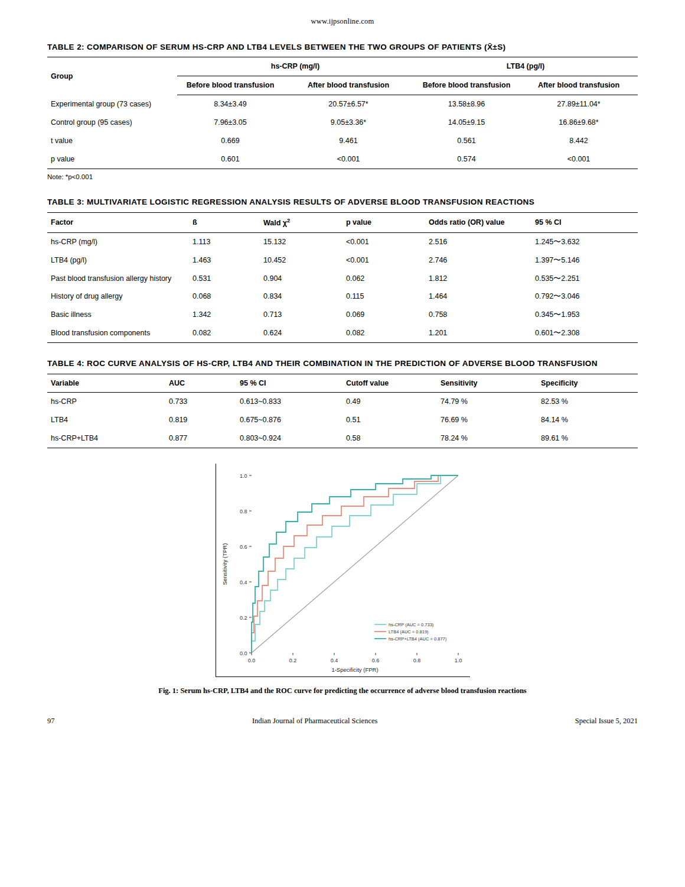www.ijpsonline.com
Table 2: Comparison of serum hs-CRP and LTB4 levels between the two groups of patients (x̄±s)
| Group | hs-CRP (mg/l) | LTB4 (pg/l) |
| --- | --- | --- |
| Before blood transfusion | After blood transfusion | Before blood transfusion | After blood transfusion |
| Experimental group (73 cases) | 8.34±3.49 | 20.57±6.57* | 13.58±8.96 | 27.89±11.04* |
| Control group (95 cases) | 7.96±3.05 | 9.05±3.36* | 14.05±9.15 | 16.86±9.68* |
| t value | 0.669 | 9.461 | 0.561 | 8.442 |
| p value | 0.601 | <0.001 | 0.574 | <0.001 |
Note: *p<0.001
Table 3: Multivariate logistic regression analysis results of adverse blood transfusion reactions
| Factor | ß | Wald χ 2 | p value | Odds ratio (OR) value | 95 % CI |
| --- | --- | --- | --- | --- | --- |
| hs-CRP (mg/l) | 1.113 | 15.132 | <0.001 | 2.516 | 1.245〜3.632 |
| LTB4 (pg/l) | 1.463 | 10.452 | <0.001 | 2.746 | 1.397〜5.146 |
| Past blood transfusion allergy history | 0.531 | 0.904 | 0.062 | 1.812 | 0.535〜2.251 |
| History of drug allergy | 0.068 | 0.834 | 0.115 | 1.464 | 0.792〜3.046 |
| Basic illness | 1.342 | 0.713 | 0.069 | 0.758 | 0.345〜1.953 |
| Blood transfusion components | 0.082 | 0.624 | 0.082 | 1.201 | 0.601〜2.308 |
Table 4: ROC curve analysis of hs-CRP, LTB4 and their combination in the prediction of adverse blood transfusion
| Variable | AUC | 95 % CI | Cutoff value | Sensitivity | Specificity |
| --- | --- | --- | --- | --- | --- |
| hs-CRP | 0.733 | 0.613~0.833 | 0.49 | 74.79 % | 82.53 % |
| LTB4 | 0.819 | 0.675~0.876 | 0.51 | 76.69 % | 84.14 % |
| hs-CRP+LTB4 | 0.877 | 0.803~0.924 | 0.58 | 78.24 % | 89.61 % |
1.0 0.8 0.6 0.4 0.2 0.0 0.0 0.2 0.4 0.6 0.8 1.0 1-Specificity (FPR) Sensitivity (TPR) hs-CRP (AUC = 0.733) LTB4 (AUC = 0.819) hs-CRP+LTB4 (AUC = 0.877)
Fig. 1: Serum hs-CRP, LTB4 and the ROC curve for predicting the occurrence of adverse blood transfusion reactions
97 Indian Journal of Pharmaceutical Sciences Special Issue 5, 2021